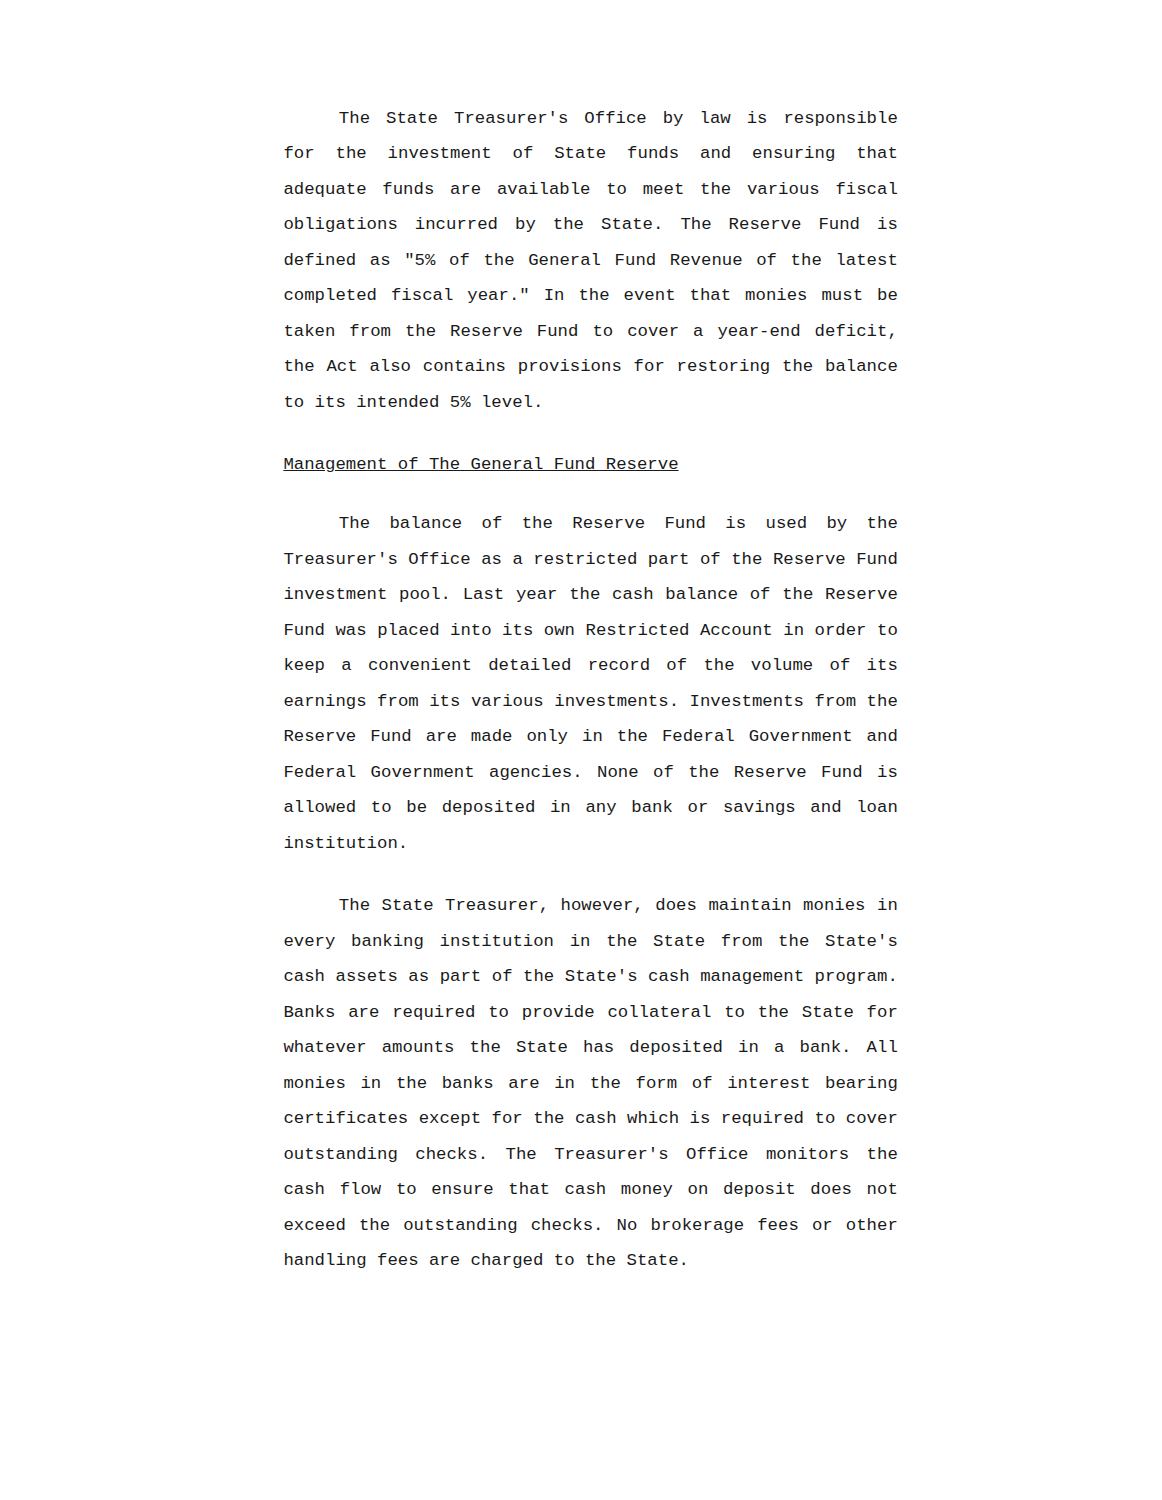The State Treasurer's Office by law is responsible for the investment of State funds and ensuring that adequate funds are available to meet the various fiscal obligations incurred by the State. The Reserve Fund is defined as "5% of the General Fund Revenue of the latest completed fiscal year." In the event that monies must be taken from the Reserve Fund to cover a year-end deficit, the Act also contains provisions for restoring the balance to its intended 5% level.
Management of The General Fund Reserve
The balance of the Reserve Fund is used by the Treasurer's Office as a restricted part of the Reserve Fund investment pool. Last year the cash balance of the Reserve Fund was placed into its own Restricted Account in order to keep a convenient detailed record of the volume of its earnings from its various investments. Investments from the Reserve Fund are made only in the Federal Government and Federal Government agencies. None of the Reserve Fund is allowed to be deposited in any bank or savings and loan institution.
The State Treasurer, however, does maintain monies in every banking institution in the State from the State's cash assets as part of the State's cash management program. Banks are required to provide collateral to the State for whatever amounts the State has deposited in a bank. All monies in the banks are in the form of interest bearing certificates except for the cash which is required to cover outstanding checks. The Treasurer's Office monitors the cash flow to ensure that cash money on deposit does not exceed the outstanding checks. No brokerage fees or other handling fees are charged to the State.